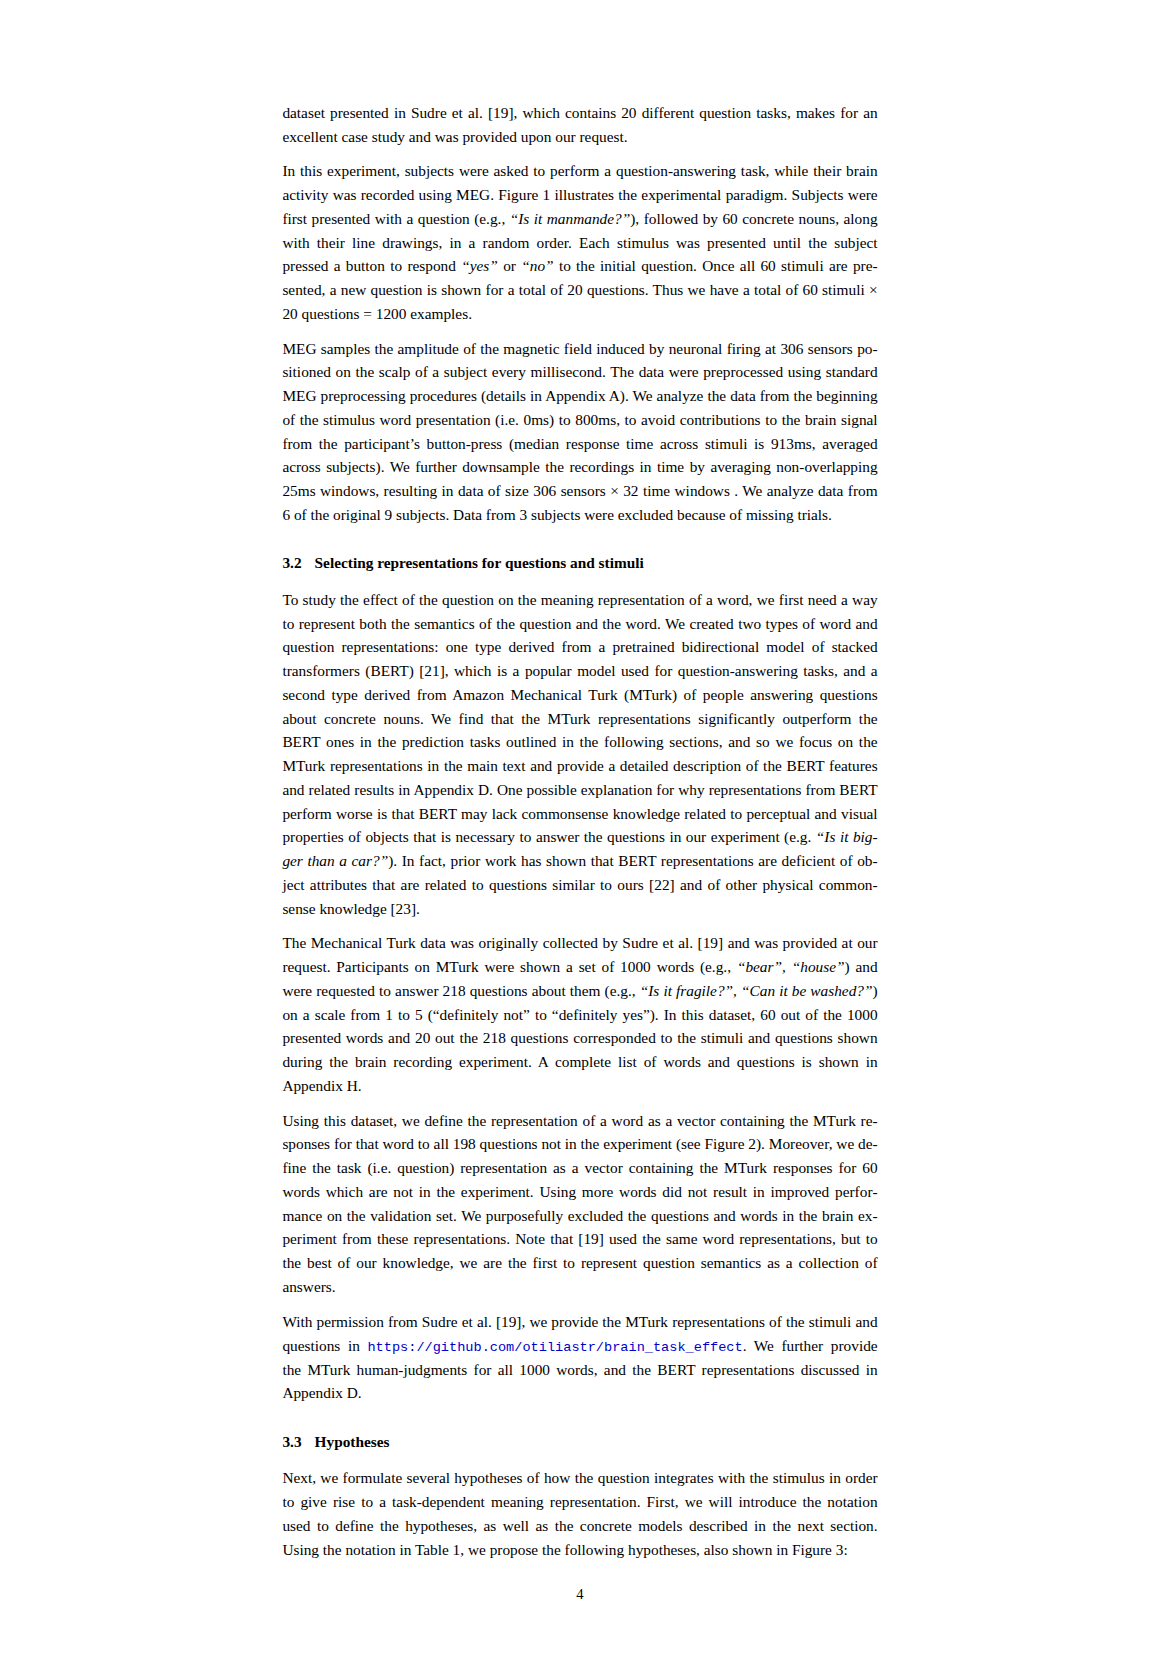dataset presented in Sudre et al. [19], which contains 20 different question tasks, makes for an excellent case study and was provided upon our request.
In this experiment, subjects were asked to perform a question-answering task, while their brain activity was recorded using MEG. Figure 1 illustrates the experimental paradigm. Subjects were first presented with a question (e.g., “Is it manmande?”), followed by 60 concrete nouns, along with their line drawings, in a random order. Each stimulus was presented until the subject pressed a button to respond “yes” or “no” to the initial question. Once all 60 stimuli are presented, a new question is shown for a total of 20 questions. Thus we have a total of 60 stimuli × 20 questions = 1200 examples.
MEG samples the amplitude of the magnetic field induced by neuronal firing at 306 sensors positioned on the scalp of a subject every millisecond. The data were preprocessed using standard MEG preprocessing procedures (details in Appendix A). We analyze the data from the beginning of the stimulus word presentation (i.e. 0ms) to 800ms, to avoid contributions to the brain signal from the participant’s button-press (median response time across stimuli is 913ms, averaged across subjects). We further downsample the recordings in time by averaging non-overlapping 25ms windows, resulting in data of size 306 sensors × 32 time windows . We analyze data from 6 of the original 9 subjects. Data from 3 subjects were excluded because of missing trials.
3.2 Selecting representations for questions and stimuli
To study the effect of the question on the meaning representation of a word, we first need a way to represent both the semantics of the question and the word. We created two types of word and question representations: one type derived from a pretrained bidirectional model of stacked transformers (BERT) [21], which is a popular model used for question-answering tasks, and a second type derived from Amazon Mechanical Turk (MTurk) of people answering questions about concrete nouns. We find that the MTurk representations significantly outperform the BERT ones in the prediction tasks outlined in the following sections, and so we focus on the MTurk representations in the main text and provide a detailed description of the BERT features and related results in Appendix D. One possible explanation for why representations from BERT perform worse is that BERT may lack commonsense knowledge related to perceptual and visual properties of objects that is necessary to answer the questions in our experiment (e.g. “Is it bigger than a car?”). In fact, prior work has shown that BERT representations are deficient of object attributes that are related to questions similar to ours [22] and of other physical commonsense knowledge [23].
The Mechanical Turk data was originally collected by Sudre et al. [19] and was provided at our request. Participants on MTurk were shown a set of 1000 words (e.g., “bear”, “house”) and were requested to answer 218 questions about them (e.g., “Is it fragile?”, “Can it be washed?”) on a scale from 1 to 5 (“definitely not” to “definitely yes”). In this dataset, 60 out of the 1000 presented words and 20 out the 218 questions corresponded to the stimuli and questions shown during the brain recording experiment. A complete list of words and questions is shown in Appendix H.
Using this dataset, we define the representation of a word as a vector containing the MTurk responses for that word to all 198 questions not in the experiment (see Figure 2). Moreover, we define the task (i.e. question) representation as a vector containing the MTurk responses for 60 words which are not in the experiment. Using more words did not result in improved performance on the validation set. We purposefully excluded the questions and words in the brain experiment from these representations. Note that [19] used the same word representations, but to the best of our knowledge, we are the first to represent question semantics as a collection of answers.
With permission from Sudre et al. [19], we provide the MTurk representations of the stimuli and questions in https://github.com/otiliastr/brain_task_effect. We further provide the MTurk human-judgments for all 1000 words, and the BERT representations discussed in Appendix D.
3.3 Hypotheses
Next, we formulate several hypotheses of how the question integrates with the stimulus in order to give rise to a task-dependent meaning representation. First, we will introduce the notation used to define the hypotheses, as well as the concrete models described in the next section. Using the notation in Table 1, we propose the following hypotheses, also shown in Figure 3:
4